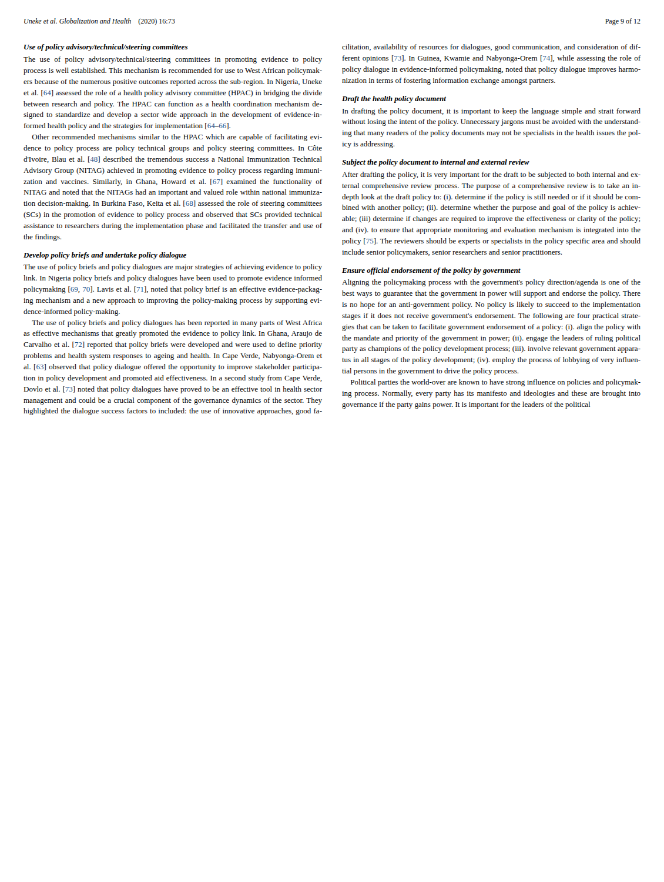Uneke et al. Globalization and Health (2020) 16:73
Page 9 of 12
Use of policy advisory/technical/steering committees
The use of policy advisory/technical/steering committees in promoting evidence to policy process is well established. This mechanism is recommended for use to West African policymakers because of the numerous positive outcomes reported across the sub-region. In Nigeria, Uneke et al. [64] assessed the role of a health policy advisory committee (HPAC) in bridging the divide between research and policy. The HPAC can function as a health coordination mechanism designed to standardize and develop a sector wide approach in the development of evidence-informed health policy and the strategies for implementation [64–66].
Other recommended mechanisms similar to the HPAC which are capable of facilitating evidence to policy process are policy technical groups and policy steering committees. In Côte d'Ivoire, Blau et al. [48] described the tremendous success a National Immunization Technical Advisory Group (NITAG) achieved in promoting evidence to policy process regarding immunization and vaccines. Similarly, in Ghana, Howard et al. [67] examined the functionality of NITAG and noted that the NITAGs had an important and valued role within national immunization decision-making. In Burkina Faso, Keita et al. [68] assessed the role of steering committees (SCs) in the promotion of evidence to policy process and observed that SCs provided technical assistance to researchers during the implementation phase and facilitated the transfer and use of the findings.
Develop policy briefs and undertake policy dialogue
The use of policy briefs and policy dialogues are major strategies of achieving evidence to policy link. In Nigeria policy briefs and policy dialogues have been used to promote evidence informed policymaking [69, 70]. Lavis et al. [71], noted that policy brief is an effective evidence-packaging mechanism and a new approach to improving the policy-making process by supporting evidence-informed policy-making.
The use of policy briefs and policy dialogues has been reported in many parts of West Africa as effective mechanisms that greatly promoted the evidence to policy link. In Ghana, Araujo de Carvalho et al. [72] reported that policy briefs were developed and were used to define priority problems and health system responses to ageing and health. In Cape Verde, Nabyonga-Orem et al. [63] observed that policy dialogue offered the opportunity to improve stakeholder participation in policy development and promoted aid effectiveness. In a second study from Cape Verde, Dovlo et al. [73] noted that policy dialogues have proved to be an effective tool in health sector management and could be a crucial component of the governance dynamics of the sector. They highlighted the dialogue success factors to included: the use of innovative approaches, good facilitation, availability of resources for dialogues, good communication, and consideration of different opinions [73]. In Guinea, Kwamie and Nabyonga-Orem [74], while assessing the role of policy dialogue in evidence-informed policymaking, noted that policy dialogue improves harmonization in terms of fostering information exchange amongst partners.
Draft the health policy document
In drafting the policy document, it is important to keep the language simple and strait forward without losing the intent of the policy. Unnecessary jargons must be avoided with the understanding that many readers of the policy documents may not be specialists in the health issues the policy is addressing.
Subject the policy document to internal and external review
After drafting the policy, it is very important for the draft to be subjected to both internal and external comprehensive review process. The purpose of a comprehensive review is to take an in-depth look at the draft policy to: (i). determine if the policy is still needed or if it should be combined with another policy; (ii). determine whether the purpose and goal of the policy is achievable; (iii) determine if changes are required to improve the effectiveness or clarity of the policy; and (iv). to ensure that appropriate monitoring and evaluation mechanism is integrated into the policy [75]. The reviewers should be experts or specialists in the policy specific area and should include senior policymakers, senior researchers and senior practitioners.
Ensure official endorsement of the policy by government
Aligning the policymaking process with the government's policy direction/agenda is one of the best ways to guarantee that the government in power will support and endorse the policy. There is no hope for an anti-government policy. No policy is likely to succeed to the implementation stages if it does not receive government's endorsement. The following are four practical strategies that can be taken to facilitate government endorsement of a policy: (i). align the policy with the mandate and priority of the government in power; (ii). engage the leaders of ruling political party as champions of the policy development process; (iii). involve relevant government apparatus in all stages of the policy development; (iv). employ the process of lobbying of very influential persons in the government to drive the policy process.
Political parties the world-over are known to have strong influence on policies and policymaking process. Normally, every party has its manifesto and ideologies and these are brought into governance if the party gains power. It is important for the leaders of the political